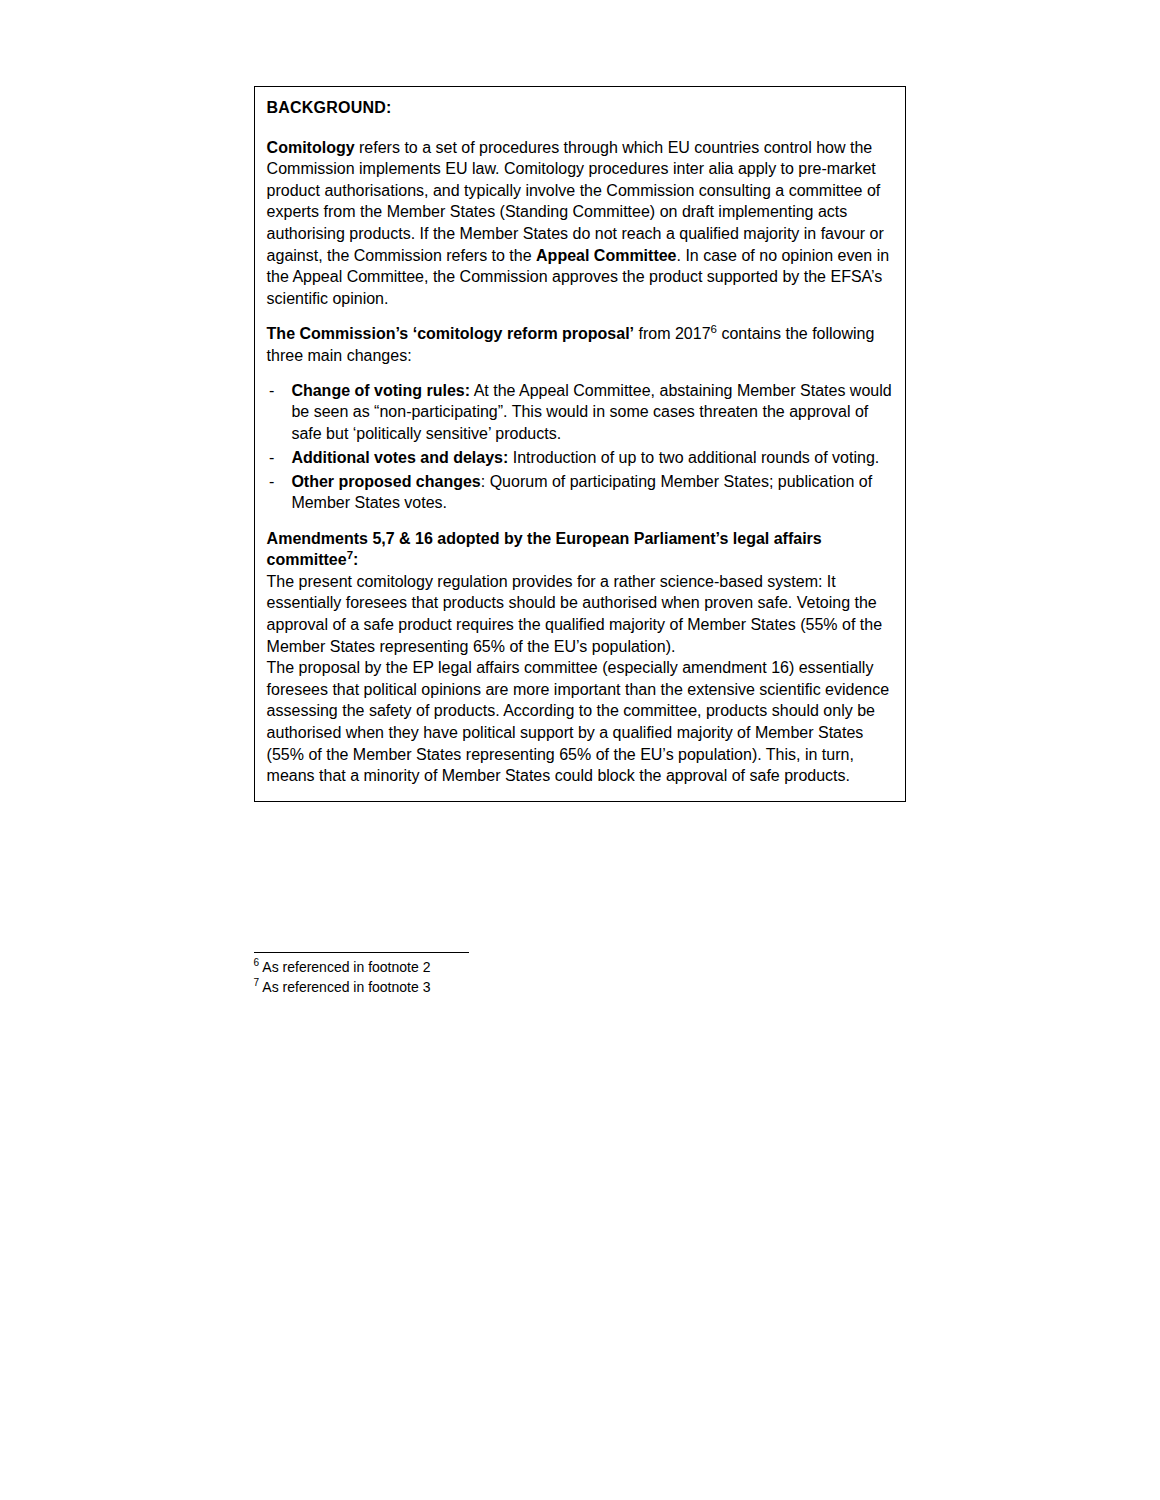BACKGROUND:
Comitology refers to a set of procedures through which EU countries control how the Commission implements EU law. Comitology procedures inter alia apply to pre-market product authorisations, and typically involve the Commission consulting a committee of experts from the Member States (Standing Committee) on draft implementing acts authorising products. If the Member States do not reach a qualified majority in favour or against, the Commission refers to the Appeal Committee. In case of no opinion even in the Appeal Committee, the Commission approves the product supported by the EFSA’s scientific opinion.
The Commission’s ‘comitology reform proposal’ from 20176 contains the following three main changes:
Change of voting rules: At the Appeal Committee, abstaining Member States would be seen as “non-participating”. This would in some cases threaten the approval of safe but ‘politically sensitive’ products.
Additional votes and delays: Introduction of up to two additional rounds of voting.
Other proposed changes: Quorum of participating Member States; publication of Member States votes.
Amendments 5,7 & 16 adopted by the European Parliament’s legal affairs committee7:
The present comitology regulation provides for a rather science-based system: It essentially foresees that products should be authorised when proven safe. Vetoing the approval of a safe product requires the qualified majority of Member States (55% of the Member States representing 65% of the EU’s population).
The proposal by the EP legal affairs committee (especially amendment 16) essentially foresees that political opinions are more important than the extensive scientific evidence assessing the safety of products. According to the committee, products should only be authorised when they have political support by a qualified majority of Member States (55% of the Member States representing 65% of the EU’s population). This, in turn, means that a minority of Member States could block the approval of safe products.
6 As referenced in footnote 2
7 As referenced in footnote 3